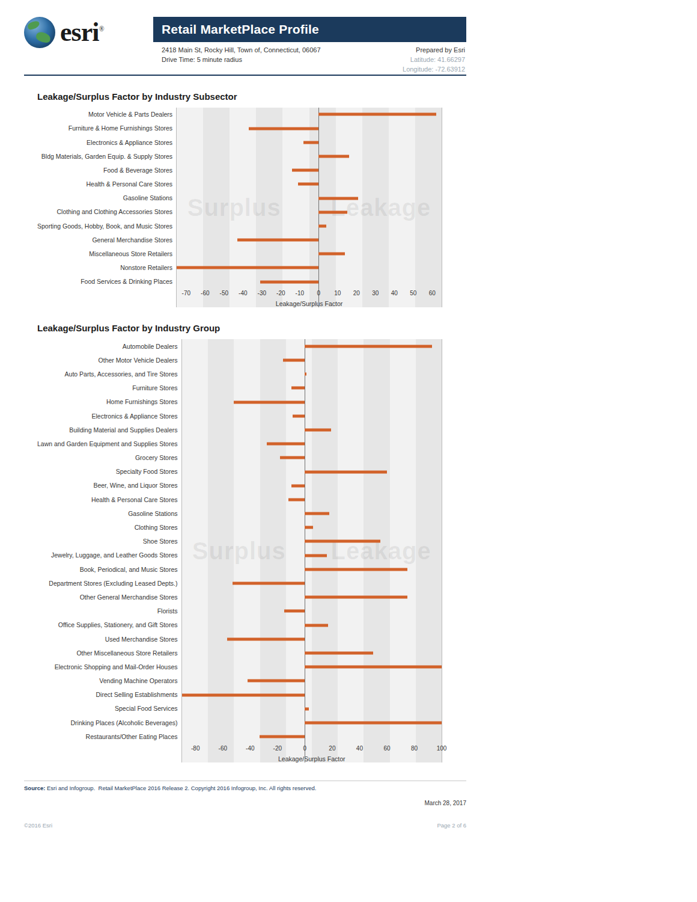esri®
Retail MarketPlace Profile
2418 Main St, Rocky Hill, Town of, Connecticut, 06067
Drive Time: 5 minute radius
Prepared by Esri
Latitude: 41.66297
Longitude: -72.63912
Leakage/Surplus Factor by Industry Subsector
Motor Vehicle & Parts Dealers
Furniture & Home Furnishings Stores
Electronics & Appliance Stores
Bldg Materials, Garden Equip. & Supply Stores
Food & Beverage Stores
Health & Personal Care Stores
Gasoline Stations
Clothing and Clothing Accessories Stores
Sporting Goods, Hobby, Book, and Music Stores
General Merchandise Stores
Miscellaneous Store Retailers
Nonstore Retailers
Food Services & Drinking Places
Scale: -75 .. +65 (span 140) ; zero at 53.571%
Surplus
Leakage
-70 -60 -50 -40 -30 -20 -10 0 10 20 30 40 50 60
Leakage/Surplus Factor
Leakage/Surplus Factor by Industry Group
Automobile Dealers
Other Motor Vehicle Dealers
Auto Parts, Accessories, and Tire Stores
Furniture Stores
Home Furnishings Stores
Electronics & Appliance Stores
Building Material and Supplies Dealers
Lawn and Garden Equipment and Supplies Stores
Grocery Stores
Specialty Food Stores
Beer, Wine, and Liquor Stores
Health & Personal Care Stores
Gasoline Stations
Clothing Stores
Shoe Stores
Jewelry, Luggage, and Leather Goods Stores
Book, Periodical, and Music Stores
Department Stores (Excluding Leased Depts.)
Other General Merchandise Stores
Florists
Office Supplies, Stationery, and Gift Stores
Used Merchandise Stores
Other Miscellaneous Store Retailers
Electronic Shopping and Mail-Order Houses
Vending Machine Operators
Direct Selling Establishments
Special Food Services
Drinking Places (Alcoholic Beverages)
Restaurants/Other Eating Places
Surplus
Leakage
-80 -60 -40 -20 0 20 40 60 80 100
Leakage/Surplus Factor
Source: Esri and Infogroup. Retail MarketPlace 2016 Release 2. Copyright 2016 Infogroup, Inc. All rights reserved.
March 28, 2017
©2016 Esri
Page 2 of 6